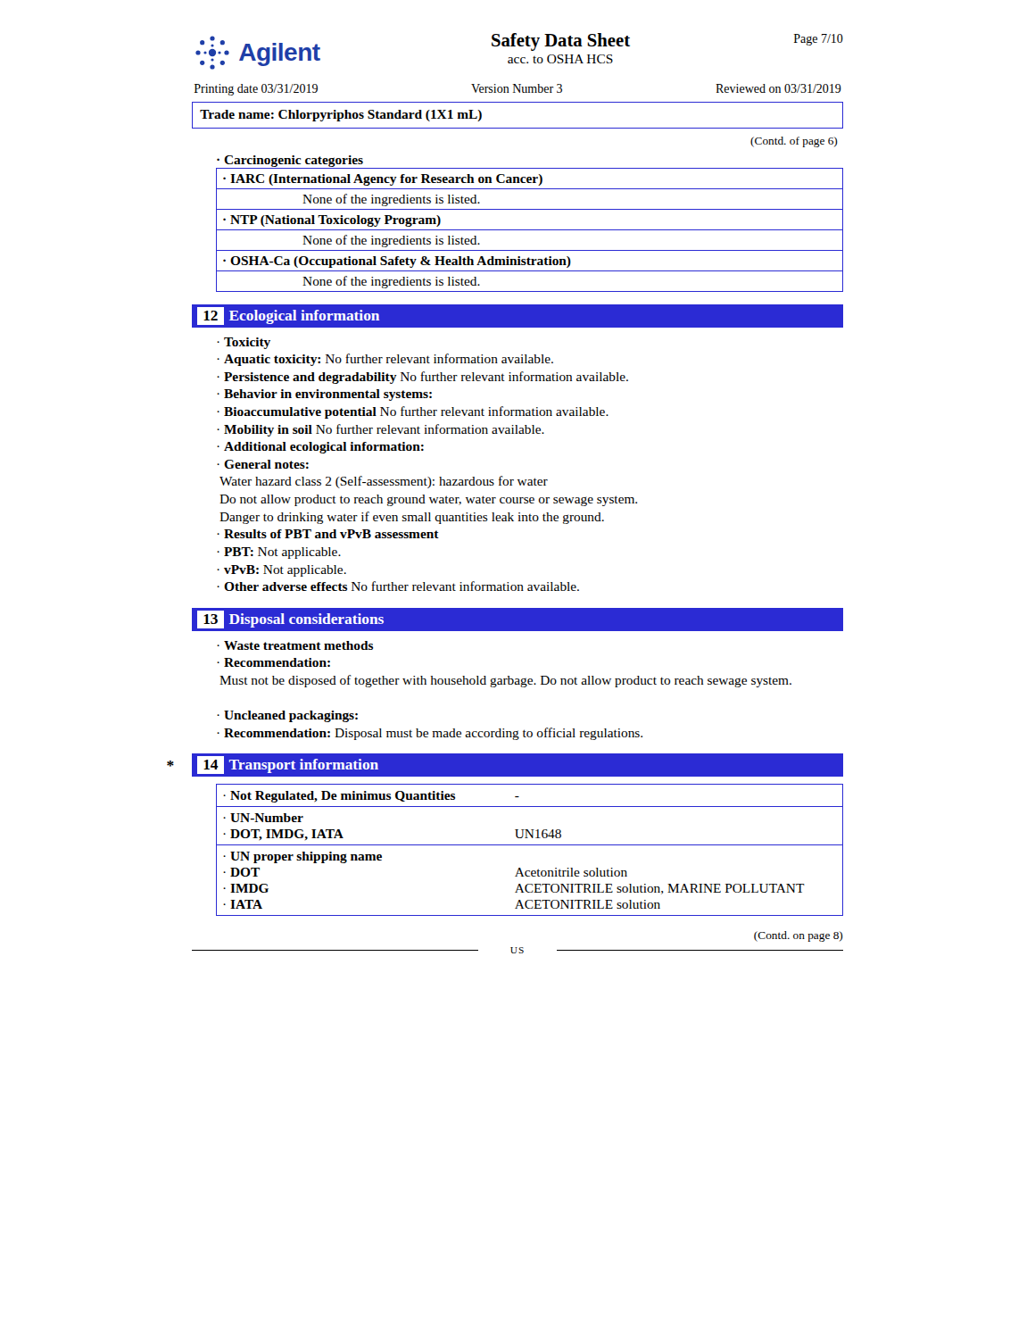Agilent
Safety Data Sheet
acc. to OSHA HCS
Page 7/10
Printing date 03/31/2019
Version Number 3
Reviewed on 03/31/2019
Trade name: Chlorpyriphos Standard (1X1 mL)
(Contd. of page 6)
· Carcinogenic categories
· IARC (International Agency for Research on Cancer)
None of the ingredients is listed.
· NTP (National Toxicology Program)
None of the ingredients is listed.
· OSHA-Ca (Occupational Safety & Health Administration)
None of the ingredients is listed.
12 Ecological information
· Toxicity
· Aquatic toxicity: No further relevant information available.
· Persistence and degradability No further relevant information available.
· Behavior in environmental systems:
· Bioaccumulative potential No further relevant information available.
· Mobility in soil No further relevant information available.
· Additional ecological information:
· General notes:
Water hazard class 2 (Self-assessment): hazardous for water
Do not allow product to reach ground water, water course or sewage system.
Danger to drinking water if even small quantities leak into the ground.
· Results of PBT and vPvB assessment
· PBT: Not applicable.
· vPvB: Not applicable.
· Other adverse effects No further relevant information available.
13 Disposal considerations
· Waste treatment methods
· Recommendation:
Must not be disposed of together with household garbage. Do not allow product to reach sewage system.
· Uncleaned packagings:
· Recommendation: Disposal must be made according to official regulations.
*
14 Transport information
· Not Regulated, De minimus Quantities
-
· UN-Number
· DOT, IMDG, IATA
UN1648
· UN proper shipping name
· DOT
Acetonitrile solution
· IMDG
ACETONITRILE solution, MARINE POLLUTANT
· IATA
ACETONITRILE solution
(Contd. on page 8)
US